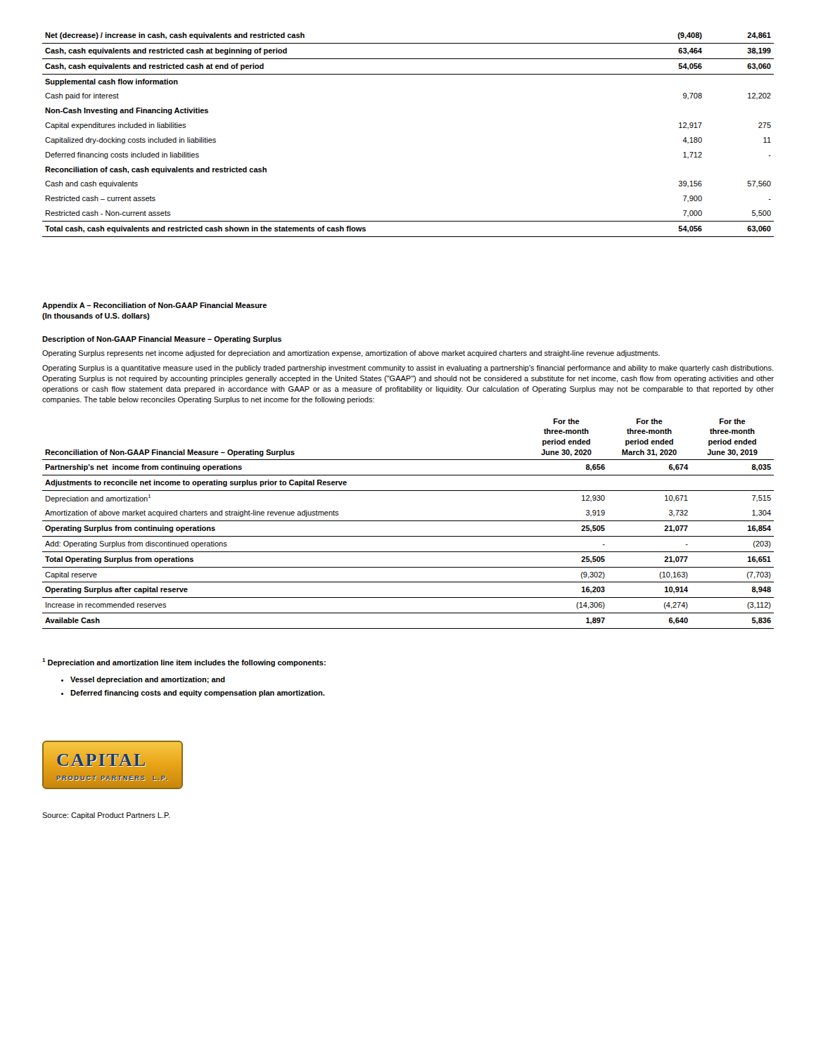| Net (decrease) / increase in cash, cash equivalents and restricted cash | (9,408) | 24,861 |
| Cash, cash equivalents and restricted cash at beginning of period | 63,464 | 38,199 |
| Cash, cash equivalents and restricted cash at end of period | 54,056 | 63,060 |
| Supplemental cash flow information | | |
| Cash paid for interest | 9,708 | 12,202 |
| Non-Cash Investing and Financing Activities | | |
| Capital expenditures included in liabilities | 12,917 | 275 |
| Capitalized dry-docking costs included in liabilities | 4,180 | 11 |
| Deferred financing costs included in liabilities | 1,712 | - |
| Reconciliation of cash, cash equivalents and restricted cash | | |
| Cash and cash equivalents | 39,156 | 57,560 |
| Restricted cash – current assets | 7,900 | - |
| Restricted cash - Non-current assets | 7,000 | 5,500 |
| Total cash, cash equivalents and restricted cash shown in the statements of cash flows | 54,056 | 63,060 |
Appendix A – Reconciliation of Non-GAAP Financial Measure
(In thousands of U.S. dollars)
Description of Non-GAAP Financial Measure – Operating Surplus
Operating Surplus represents net income adjusted for depreciation and amortization expense, amortization of above market acquired charters and straight-line revenue adjustments.
Operating Surplus is a quantitative measure used in the publicly traded partnership investment community to assist in evaluating a partnership's financial performance and ability to make quarterly cash distributions. Operating Surplus is not required by accounting principles generally accepted in the United States ("GAAP") and should not be considered a substitute for net income, cash flow from operating activities and other operations or cash flow statement data prepared in accordance with GAAP or as a measure of profitability or liquidity. Our calculation of Operating Surplus may not be comparable to that reported by other companies. The table below reconciles Operating Surplus to net income for the following periods:
| Reconciliation of Non-GAAP Financial Measure – Operating Surplus | For the three-month period ended June 30, 2020 | For the three-month period ended March 31, 2020 | For the three-month period ended June 30, 2019 |
| --- | --- | --- | --- |
| Partnership's net income from continuing operations | 8,656 | 6,674 | 8,035 |
| Adjustments to reconcile net income to operating surplus prior to Capital Reserve | | | |
| Depreciation and amortization 1 | 12,930 | 10,671 | 7,515 |
| Amortization of above market acquired charters and straight-line revenue adjustments | 3,919 | 3,732 | 1,304 |
| Operating Surplus from continuing operations | 25,505 | 21,077 | 16,854 |
| Add: Operating Surplus from discontinued operations | - | - | (203) |
| Total Operating Surplus from operations | 25,505 | 21,077 | 16,651 |
| Capital reserve | (9,302) | (10,163) | (7,703) |
| Operating Surplus after capital reserve | 16,203 | 10,914 | 8,948 |
| Increase in recommended reserves | (14,306) | (4,274) | (3,112) |
| Available Cash | 1,897 | 6,640 | 5,836 |
1 Depreciation and amortization line item includes the following components:
Vessel depreciation and amortization; and
Deferred financing costs and equity compensation plan amortization.
CAPITAL
PRODUCT PARTNERS L.P.
Source: Capital Product Partners L.P.